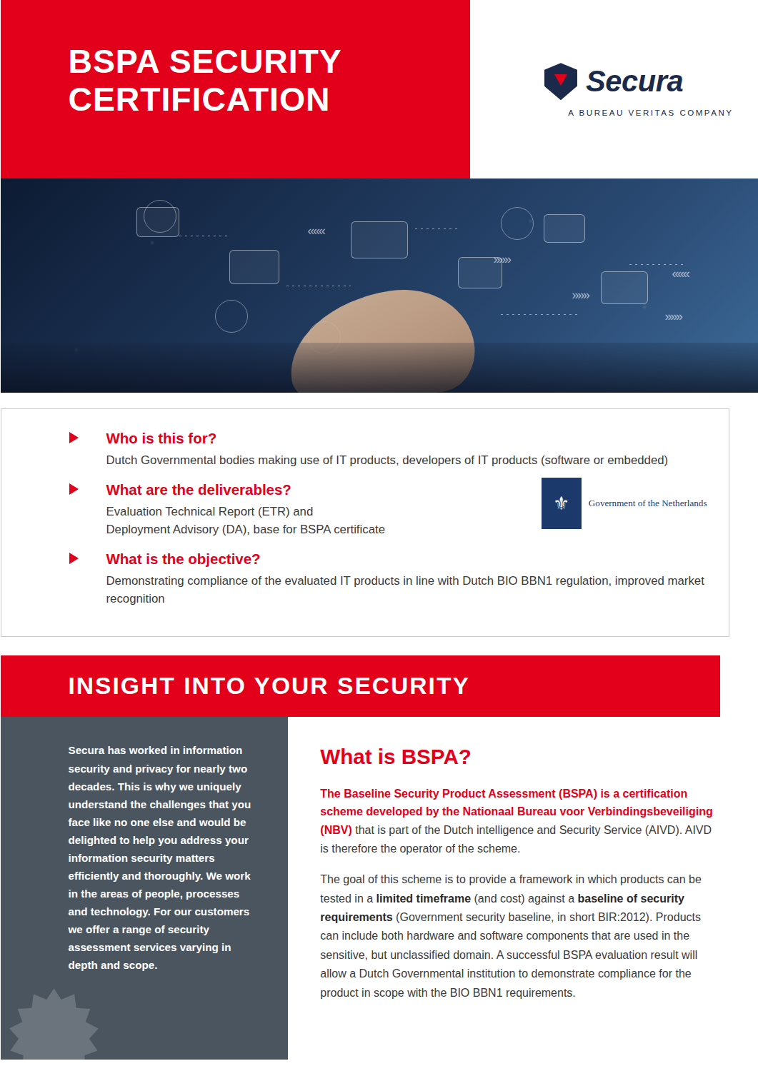BSPA Security
Certification
Secura
A BUREAU VERITAS COMPANY
«««
»»»
»»»
»»»
«««
Who is this for?
Dutch Governmental bodies making use of IT products, developers of IT products (software or embedded)
What are the deliverables?
Evaluation Technical Report (ETR) and
Deployment Advisory (DA), base for BSPA certificate
What is the objective?
Demonstrating compliance of the evaluated IT products in line with Dutch BIO BBN1 regulation, improved market recognition
⚜
Government of the Netherlands
Insight into your security
Secura has worked in information security and privacy for nearly two decades. This is why we uniquely understand the challenges that you face like no one else and would be delighted to help you address your information security matters efficiently and thoroughly. We work in the areas of people, processes and technology. For our customers we offer a range of security assessment services varying in depth and scope.
What is BSPA?
The Baseline Security Product Assessment (BSPA) is a certification scheme developed by the Nationaal Bureau voor Verbindingsbeveiliging (NBV) that is part of the Dutch intelligence and Security Service (AIVD). AIVD is therefore the operator of the scheme.
The goal of this scheme is to provide a framework in which products can be tested in a limited timeframe (and cost) against a baseline of security requirements (Government security baseline, in short BIR:2012). Products can include both hardware and software components that are used in the sensitive, but unclassified domain. A successful BSPA evaluation result will allow a Dutch Governmental institution to demonstrate compliance for the product in scope with the BIO BBN1 requirements.